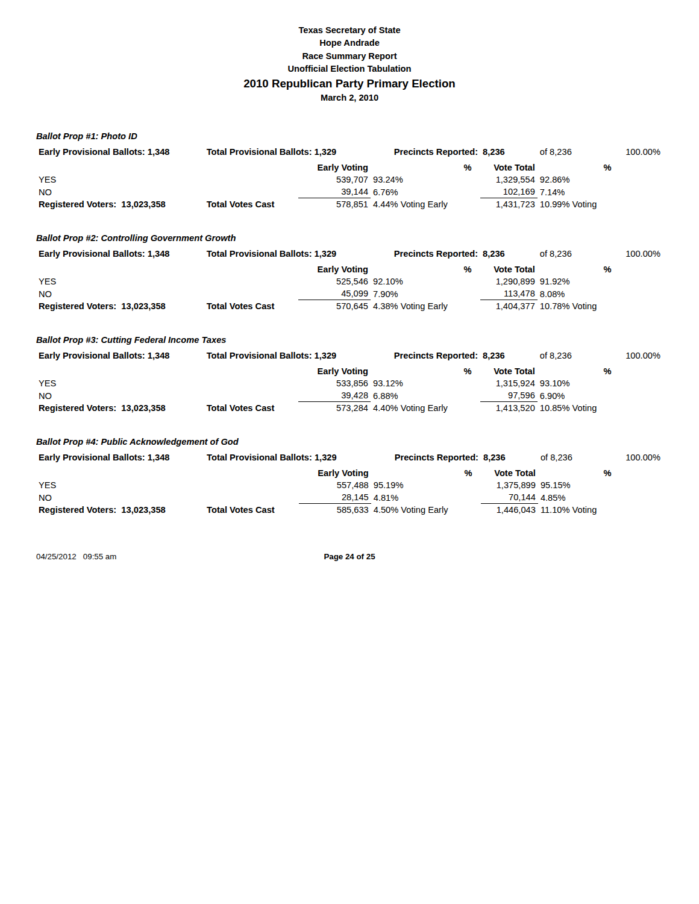Texas Secretary of State
Hope Andrade
Race Summary Report
Unofficial Election Tabulation
2010 Republican Party Primary Election
March 2, 2010
Ballot Prop #1: Photo ID
| Early Provisional Ballots: 1,348 | Total Provisional Ballots: 1,329 | Precincts Reported: | 8,236 | of 8,236 | 100.00% |
| | | | Early Voting | % | | Vote Total | % | |
| YES | | | 539,707 | 93.24% | | 1,329,554 | 92.86% | |
| NO | | | 39,144 | 6.76% | | 102,169 | 7.14% | |
| Registered Voters: 13,023,358 | Total Votes Cast | 578,851 | 4.44% Voting Early | | 1,431,723 | 10.99% Voting | |
Ballot Prop #2: Controlling Government Growth
| Early Provisional Ballots: 1,348 | Total Provisional Ballots: 1,329 | Precincts Reported: | 8,236 | of 8,236 | 100.00% |
| | | | Early Voting | % | | Vote Total | % | |
| YES | | | 525,546 | 92.10% | | 1,290,899 | 91.92% | |
| NO | | | 45,099 | 7.90% | | 113,478 | 8.08% | |
| Registered Voters: 13,023,358 | Total Votes Cast | 570,645 | 4.38% Voting Early | | 1,404,377 | 10.78% Voting | |
Ballot Prop #3: Cutting Federal Income Taxes
| Early Provisional Ballots: 1,348 | Total Provisional Ballots: 1,329 | Precincts Reported: | 8,236 | of 8,236 | 100.00% |
| | | | Early Voting | % | | Vote Total | % | |
| YES | | | 533,856 | 93.12% | | 1,315,924 | 93.10% | |
| NO | | | 39,428 | 6.88% | | 97,596 | 6.90% | |
| Registered Voters: 13,023,358 | Total Votes Cast | 573,284 | 4.40% Voting Early | | 1,413,520 | 10.85% Voting | |
Ballot Prop #4: Public Acknowledgement of God
| Early Provisional Ballots: 1,348 | Total Provisional Ballots: 1,329 | Precincts Reported: | 8,236 | of 8,236 | 100.00% |
| | | | Early Voting | % | | Vote Total | % | |
| YES | | | 557,488 | 95.19% | | 1,375,899 | 95.15% | |
| NO | | | 28,145 | 4.81% | | 70,144 | 4.85% | |
| Registered Voters: 13,023,358 | Total Votes Cast | 585,633 | 4.50% Voting Early | | 1,446,043 | 11.10% Voting | |
04/25/2012 09:55 am
Page 24 of 25